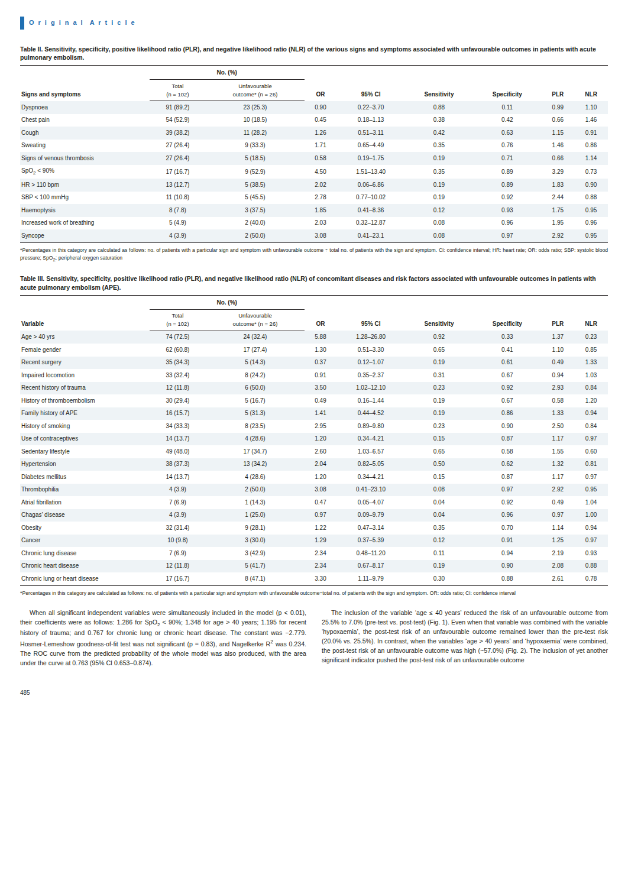O r i g i n a l A r t i c l e
Table II. Sensitivity, specificity, positive likelihood ratio (PLR), and negative likelihood ratio (NLR) of the various signs and symptoms associated with unfavourable outcomes in patients with acute pulmonary embolism.
| Signs and symptoms | No. (%) | OR | 95% CI | Sensitivity | Specificity | PLR | NLR |
| --- | --- | --- | --- | --- | --- | --- | --- |
| Total (n = 102) | Unfavourable outcome* (n = 26) |
| Dyspnoea | 91 (89.2) | 23 (25.3) | 0.90 | 0.22–3.70 | 0.88 | 0.11 | 0.99 | 1.10 |
| Chest pain | 54 (52.9) | 10 (18.5) | 0.45 | 0.18–1.13 | 0.38 | 0.42 | 0.66 | 1.46 |
| Cough | 39 (38.2) | 11 (28.2) | 1.26 | 0.51–3.11 | 0.42 | 0.63 | 1.15 | 0.91 |
| Sweating | 27 (26.4) | 9 (33.3) | 1.71 | 0.65–4.49 | 0.35 | 0.76 | 1.46 | 0.86 |
| Signs of venous thrombosis | 27 (26.4) | 5 (18.5) | 0.58 | 0.19–1.75 | 0.19 | 0.71 | 0.66 | 1.14 |
| SpO 2 < 90% | 17 (16.7) | 9 (52.9) | 4.50 | 1.51–13.40 | 0.35 | 0.89 | 3.29 | 0.73 |
| HR > 110 bpm | 13 (12.7) | 5 (38.5) | 2.02 | 0.06–6.86 | 0.19 | 0.89 | 1.83 | 0.90 |
| SBP < 100 mmHg | 11 (10.8) | 5 (45.5) | 2.78 | 0.77–10.02 | 0.19 | 0.92 | 2.44 | 0.88 |
| Haemoptysis | 8 (7.8) | 3 (37.5) | 1.85 | 0.41–8.36 | 0.12 | 0.93 | 1.75 | 0.95 |
| Increased work of breathing | 5 (4.9) | 2 (40.0) | 2.03 | 0.32–12.87 | 0.08 | 0.96 | 1.95 | 0.96 |
| Syncope | 4 (3.9) | 2 (50.0) | 3.08 | 0.41–23.1 | 0.08 | 0.97 | 2.92 | 0.95 |
*Percentages in this category are calculated as follows: no. of patients with a particular sign and symptom with unfavourable outcome ÷ total no. of patients with the sign and symptom. CI: confidence interval; HR: heart rate; OR: odds ratio; SBP: systolic blood pressure; SpO2: peripheral oxygen saturation
Table III. Sensitivity, specificity, positive likelihood ratio (PLR), and negative likelihood ratio (NLR) of concomitant diseases and risk factors associated with unfavourable outcomes in patients with acute pulmonary embolism (APE).
| Variable | No. (%) | OR | 95% CI | Sensitivity | Specificity | PLR | NLR |
| --- | --- | --- | --- | --- | --- | --- | --- |
| Total (n = 102) | Unfavourable outcome* (n = 26) |
| Age > 40 yrs | 74 (72.5) | 24 (32.4) | 5.88 | 1.28–26.80 | 0.92 | 0.33 | 1.37 | 0.23 |
| Female gender | 62 (60.8) | 17 (27.4) | 1.30 | 0.51–3.30 | 0.65 | 0.41 | 1.10 | 0.85 |
| Recent surgery | 35 (34.3) | 5 (14.3) | 0.37 | 0.12–1.07 | 0.19 | 0.61 | 0.49 | 1.33 |
| Impaired locomotion | 33 (32.4) | 8 (24.2) | 0.91 | 0.35–2.37 | 0.31 | 0.67 | 0.94 | 1.03 |
| Recent history of trauma | 12 (11.8) | 6 (50.0) | 3.50 | 1.02–12.10 | 0.23 | 0.92 | 2.93 | 0.84 |
| History of thromboembolism | 30 (29.4) | 5 (16.7) | 0.49 | 0.16–1.44 | 0.19 | 0.67 | 0.58 | 1.20 |
| Family history of APE | 16 (15.7) | 5 (31.3) | 1.41 | 0.44–4.52 | 0.19 | 0.86 | 1.33 | 0.94 |
| History of smoking | 34 (33.3) | 8 (23.5) | 2.95 | 0.89–9.80 | 0.23 | 0.90 | 2.50 | 0.84 |
| Use of contraceptives | 14 (13.7) | 4 (28.6) | 1.20 | 0.34–4.21 | 0.15 | 0.87 | 1.17 | 0.97 |
| Sedentary lifestyle | 49 (48.0) | 17 (34.7) | 2.60 | 1.03–6.57 | 0.65 | 0.58 | 1.55 | 0.60 |
| Hypertension | 38 (37.3) | 13 (34.2) | 2.04 | 0.82–5.05 | 0.50 | 0.62 | 1.32 | 0.81 |
| Diabetes mellitus | 14 (13.7) | 4 (28.6) | 1.20 | 0.34–4.21 | 0.15 | 0.87 | 1.17 | 0.97 |
| Thrombophilia | 4 (3.9) | 2 (50.0) | 3.08 | 0.41–23.10 | 0.08 | 0.97 | 2.92 | 0.95 |
| Atrial fibrillation | 7 (6.9) | 1 (14.3) | 0.47 | 0.05–4.07 | 0.04 | 0.92 | 0.49 | 1.04 |
| Chagas’ disease | 4 (3.9) | 1 (25.0) | 0.97 | 0.09–9.79 | 0.04 | 0.96 | 0.97 | 1.00 |
| Obesity | 32 (31.4) | 9 (28.1) | 1.22 | 0.47–3.14 | 0.35 | 0.70 | 1.14 | 0.94 |
| Cancer | 10 (9.8) | 3 (30.0) | 1.29 | 0.37–5.39 | 0.12 | 0.91 | 1.25 | 0.97 |
| Chronic lung disease | 7 (6.9) | 3 (42.9) | 2.34 | 0.48–11.20 | 0.11 | 0.94 | 2.19 | 0.93 |
| Chronic heart disease | 12 (11.8) | 5 (41.7) | 2.34 | 0.67–8.17 | 0.19 | 0.90 | 2.08 | 0.88 |
| Chronic lung or heart disease | 17 (16.7) | 8 (47.1) | 3.30 | 1.11–9.79 | 0.30 | 0.88 | 2.61 | 0.78 |
*Percentages in this category are calculated as follows: no. of patients with a particular sign and symptom with unfavourable outcome÷total no. of patients with the sign and symptom. OR: odds ratio; CI: confidence interval
When all significant independent variables were simultaneously included in the model (p < 0.01), their coefficients were as follows: 1.286 for SpO2 < 90%; 1.348 for age > 40 years; 1.195 for recent history of trauma; and 0.767 for chronic lung or chronic heart disease. The constant was −2.779. Hosmer-Lemeshow goodness-of-fit test was not significant (p = 0.83), and Nagelkerke R2 was 0.234. The ROC curve from the predicted probability of the whole model was also produced, with the area under the curve at 0.763 (95% CI 0.653–0.874).
The inclusion of the variable ‘age ≤ 40 years’ reduced the risk of an unfavourable outcome from 25.5% to 7.0% (pre-test vs. post-test) (Fig. 1). Even when that variable was combined with the variable ‘hypoxaemia’, the post-test risk of an unfavourable outcome remained lower than the pre-test risk (20.0% vs. 25.5%). In contrast, when the variables ‘age > 40 years’ and ‘hypoxaemia’ were combined, the post-test risk of an unfavourable outcome was high (~57.0%) (Fig. 2). The inclusion of yet another significant indicator pushed the post-test risk of an unfavourable outcome
485